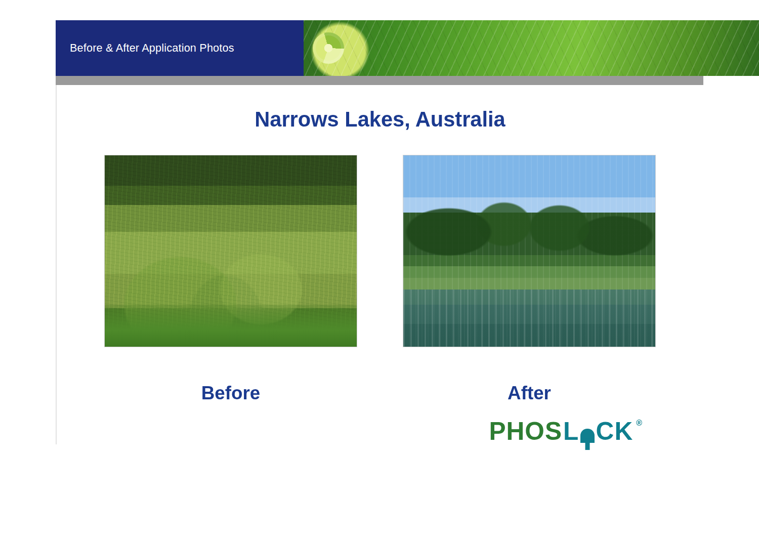Before & After Application Photos
Narrows Lakes, Australia
Before
After
PHOS L CK®